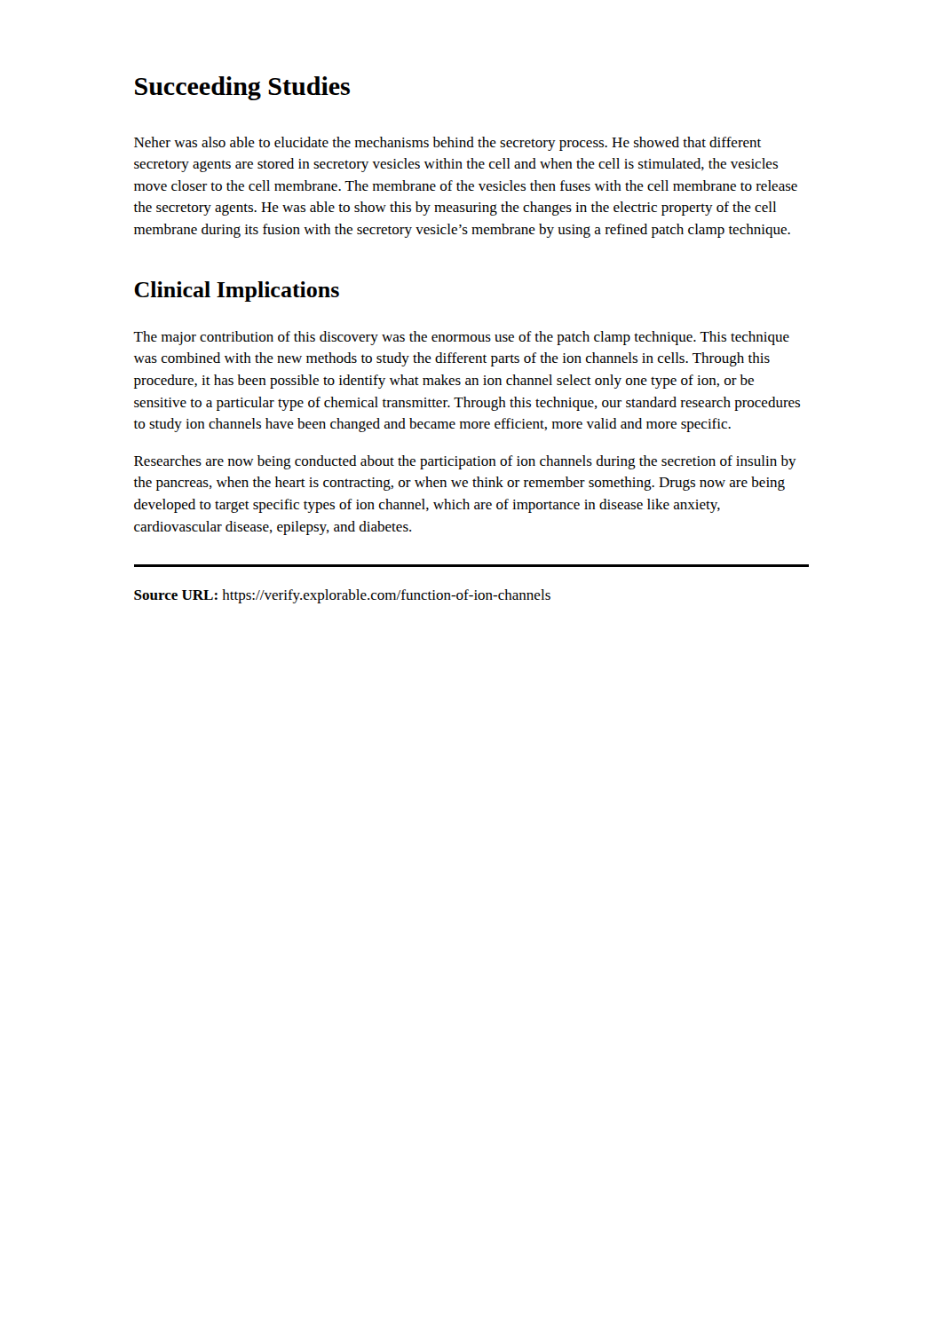Succeeding Studies
Neher was also able to elucidate the mechanisms behind the secretory process. He showed that different secretory agents are stored in secretory vesicles within the cell and when the cell is stimulated, the vesicles move closer to the cell membrane. The membrane of the vesicles then fuses with the cell membrane to release the secretory agents. He was able to show this by measuring the changes in the electric property of the cell membrane during its fusion with the secretory vesicle’s membrane by using a refined patch clamp technique.
Clinical Implications
The major contribution of this discovery was the enormous use of the patch clamp technique. This technique was combined with the new methods to study the different parts of the ion channels in cells. Through this procedure, it has been possible to identify what makes an ion channel select only one type of ion, or be sensitive to a particular type of chemical transmitter. Through this technique, our standard research procedures to study ion channels have been changed and became more efficient, more valid and more specific.
Researches are now being conducted about the participation of ion channels during the secretion of insulin by the pancreas, when the heart is contracting, or when we think or remember something. Drugs now are being developed to target specific types of ion channel, which are of importance in disease like anxiety, cardiovascular disease, epilepsy, and diabetes.
Source URL: https://verify.explorable.com/function-of-ion-channels